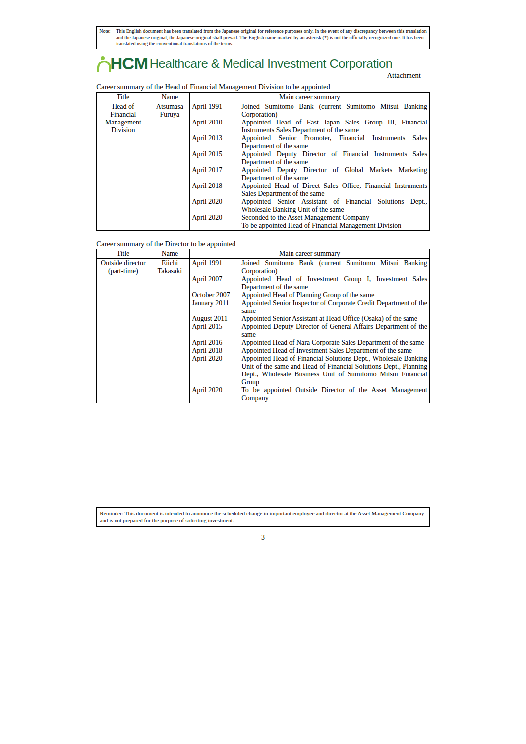| Note: | This English document has been translated from the Japanese original for reference purposes only. In the event of any discrepancy between this translation and the Japanese original, the Japanese original shall prevail. The English name marked by an asterisk (*) is not the officially recognized one. It has been translated using the conventional translations of the terms. |
HCM Healthcare & Medical Investment Corporation
Attachment
Career summary of the Head of Financial Management Division to be appointed
| Title | Name | Main career summary |
| --- | --- | --- |
| Head of Financial Management Division | Atsumasa Furuya | / April 1991 / Joined Sumitomo Bank (current Sumitomo Mitsui Banking Corporation) / / April 2010 / Appointed Head of East Japan Sales Group III, Financial Instruments Sales Department of the same / / April 2013 / Appointed Senior Promoter, Financial Instruments Sales Department of the same / / April 2015 / Appointed Deputy Director of Financial Instruments Sales Department of the same / / April 2017 / Appointed Deputy Director of Global Markets Marketing Department of the same / / April 2018 / Appointed Head of Direct Sales Office, Financial Instruments Sales Department of the same / / April 2020 / Appointed Senior Assistant of Financial Solutions Dept., Wholesale Banking Unit of the same / / April 2020 / Seconded to the Asset Management Company / / / To be appointed Head of Financial Management Division / |
Career summary of the Director to be appointed
| Title | Name | Main career summary |
| --- | --- | --- |
| Outside director (part-time) | Eiichi Takasaki | / April 1991 / Joined Sumitomo Bank (current Sumitomo Mitsui Banking Corporation) / / April 2007 / Appointed Head of Investment Group I, Investment Sales Department of the same / / October 2007 / Appointed Head of Planning Group of the same / / January 2011 / Appointed Senior Inspector of Corporate Credit Department of the same / / August 2011 / Appointed Senior Assistant at Head Office (Osaka) of the same / / April 2015 / Appointed Deputy Director of General Affairs Department of the same / / April 2016 / Appointed Head of Nara Corporate Sales Department of the same / / April 2018 / Appointed Head of Investment Sales Department of the same / / April 2020 / Appointed Head of Financial Solutions Dept., Wholesale Banking Unit of the same and Head of Financial Solutions Dept., Planning Dept., Wholesale Business Unit of Sumitomo Mitsui Financial Group / / April 2020 / To be appointed Outside Director of the Asset Management Company / |
Reminder: This document is intended to announce the scheduled change in important employee and director at the Asset Management Company and is not prepared for the purpose of soliciting investment.
3